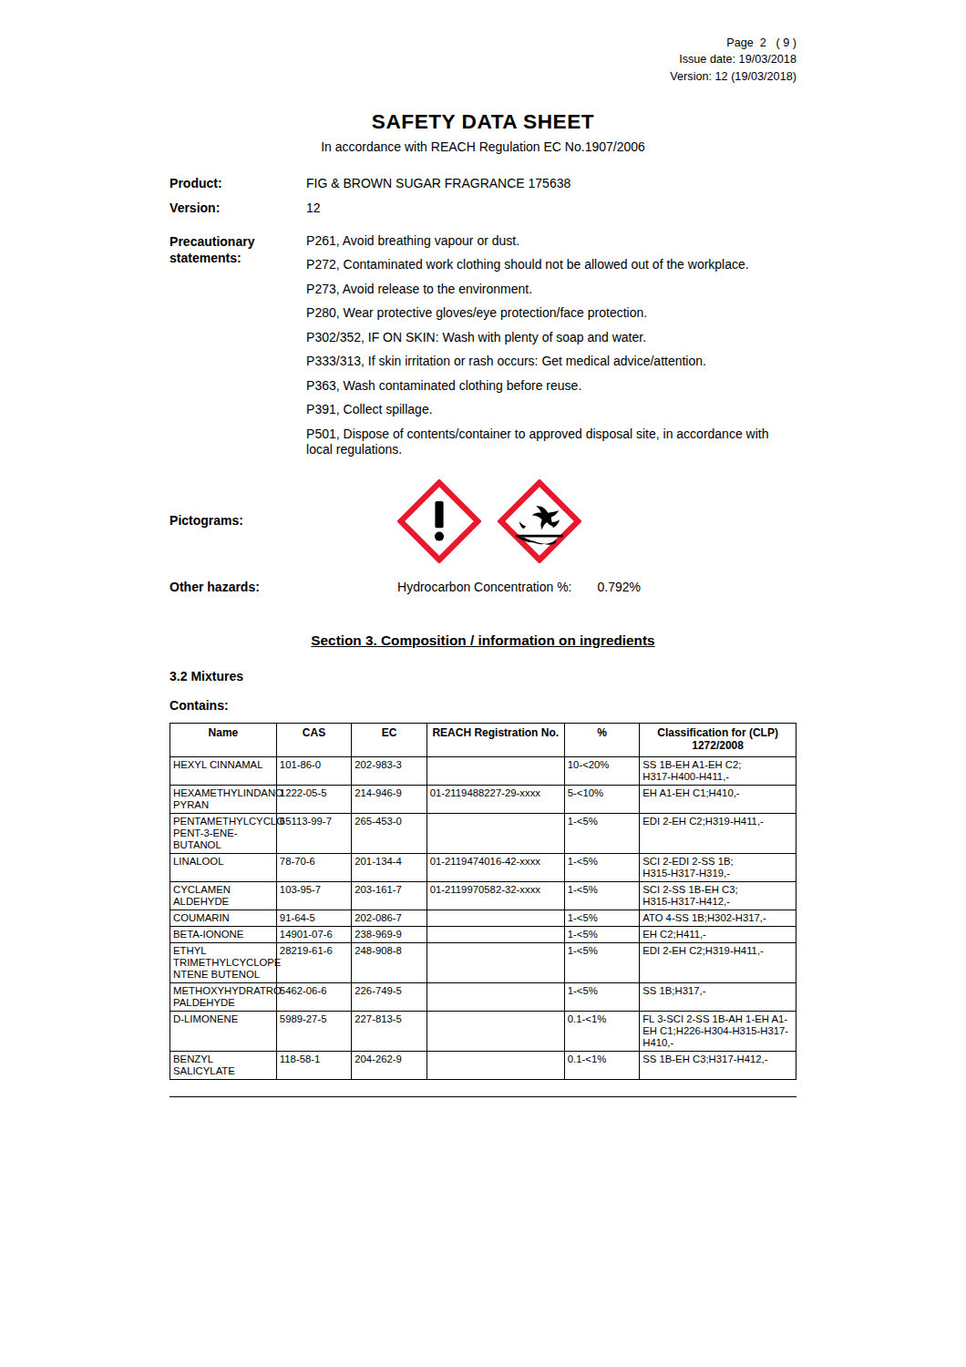Page 2 ( 9 )
Issue date: 19/03/2018
Version: 12 (19/03/2018)
SAFETY DATA SHEET
In accordance with REACH Regulation EC No.1907/2006
Product:
FIG & BROWN SUGAR FRAGRANCE 175638
Version:
12
Precautionary
statements:
P261, Avoid breathing vapour or dust.
P272, Contaminated work clothing should not be allowed out of the workplace.
P273, Avoid release to the environment.
P280, Wear protective gloves/eye protection/face protection.
P302/352, IF ON SKIN: Wash with plenty of soap and water.
P333/313, If skin irritation or rash occurs: Get medical advice/attention.
P363, Wash contaminated clothing before reuse.
P391, Collect spillage.
P501, Dispose of contents/container to approved disposal site, in accordance with local regulations.
Pictograms:
Other hazards:
Hydrocarbon Concentration %:0.792%
Section 3. Composition / information on ingredients
3.2 Mixtures
Contains:
| Name | CAS | EC | REACH Registration No. | % | Classification for (CLP) 1272/2008 |
| --- | --- | --- | --- | --- | --- |
| HEXYL CINNAMAL | 101-86-0 | 202-983-3 | | 10-<20% | SS 1B-EH A1-EH C2; H317-H400-H411,- |
| HEXAMETHYLINDANO PYRAN | 1222-05-5 | 214-946-9 | 01-2119488227-29-xxxx | 5-<10% | EH A1-EH C1;H410,- |
| PENTAMETHYLCYCLO PENT-3-ENE-BUTANOL | 65113-99-7 | 265-453-0 | | 1-<5% | EDI 2-EH C2;H319-H411,- |
| LINALOOL | 78-70-6 | 201-134-4 | 01-2119474016-42-xxxx | 1-<5% | SCI 2-EDI 2-SS 1B; H315-H317-H319,- |
| CYCLAMEN ALDEHYDE | 103-95-7 | 203-161-7 | 01-2119970582-32-xxxx | 1-<5% | SCI 2-SS 1B-EH C3; H315-H317-H412,- |
| COUMARIN | 91-64-5 | 202-086-7 | | 1-<5% | ATO 4-SS 1B;H302-H317,- |
| BETA-IONONE | 14901-07-6 | 238-969-9 | | 1-<5% | EH C2;H411,- |
| ETHYL TRIMETHYLCYCLOPE NTENE BUTENOL | 28219-61-6 | 248-908-8 | | 1-<5% | EDI 2-EH C2;H319-H411,- |
| METHOXYHYDRATRO PALDEHYDE | 5462-06-6 | 226-749-5 | | 1-<5% | SS 1B;H317,- |
| D-LIMONENE | 5989-27-5 | 227-813-5 | | 0.1-<1% | FL 3-SCI 2-SS 1B-AH 1-EH A1-EH C1;H226-H304-H315-H317-H410,- |
| BENZYL SALICYLATE | 118-58-1 | 204-262-9 | | 0.1-<1% | SS 1B-EH C3;H317-H412,- |